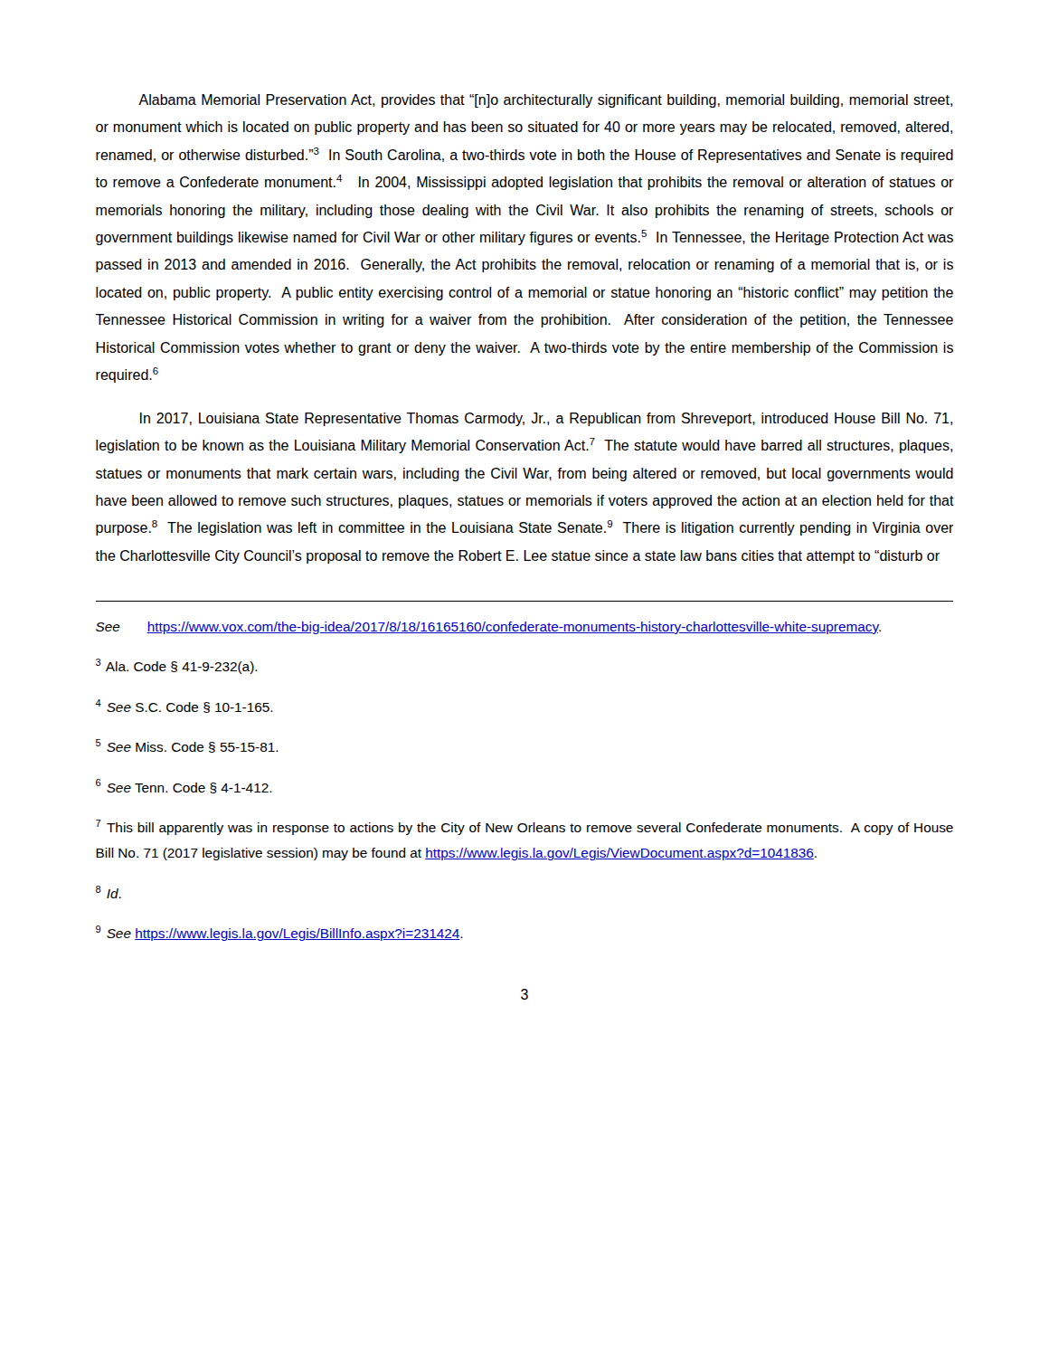Alabama Memorial Preservation Act, provides that “[n]o architecturally significant building, memorial building, memorial street, or monument which is located on public property and has been so situated for 40 or more years may be relocated, removed, altered, renamed, or otherwise disturbed.”3 In South Carolina, a two-thirds vote in both the House of Representatives and Senate is required to remove a Confederate monument.4 In 2004, Mississippi adopted legislation that prohibits the removal or alteration of statues or memorials honoring the military, including those dealing with the Civil War. It also prohibits the renaming of streets, schools or government buildings likewise named for Civil War or other military figures or events.5 In Tennessee, the Heritage Protection Act was passed in 2013 and amended in 2016. Generally, the Act prohibits the removal, relocation or renaming of a memorial that is, or is located on, public property. A public entity exercising control of a memorial or statue honoring an “historic conflict” may petition the Tennessee Historical Commission in writing for a waiver from the prohibition. After consideration of the petition, the Tennessee Historical Commission votes whether to grant or deny the waiver. A two-thirds vote by the entire membership of the Commission is required.6
In 2017, Louisiana State Representative Thomas Carmody, Jr., a Republican from Shreveport, introduced House Bill No. 71, legislation to be known as the Louisiana Military Memorial Conservation Act.7 The statute would have barred all structures, plaques, statues or monuments that mark certain wars, including the Civil War, from being altered or removed, but local governments would have been allowed to remove such structures, plaques, statues or memorials if voters approved the action at an election held for that purpose.8 The legislation was left in committee in the Louisiana State Senate.9 There is litigation currently pending in Virginia over the Charlottesville City Council’s proposal to remove the Robert E. Lee statue since a state law bans cities that attempt to “disturb or
See https://www.vox.com/the-big-idea/2017/8/18/16165160/confederate-monuments-history-charlottesville-white-supremacy.
3 Ala. Code § 41-9-232(a).
4 See S.C. Code § 10-1-165.
5 See Miss. Code § 55-15-81.
6 See Tenn. Code § 4-1-412.
7 This bill apparently was in response to actions by the City of New Orleans to remove several Confederate monuments. A copy of House Bill No. 71 (2017 legislative session) may be found at https://www.legis.la.gov/Legis/ViewDocument.aspx?d=1041836.
8 Id.
9 See https://www.legis.la.gov/Legis/BillInfo.aspx?i=231424.
3